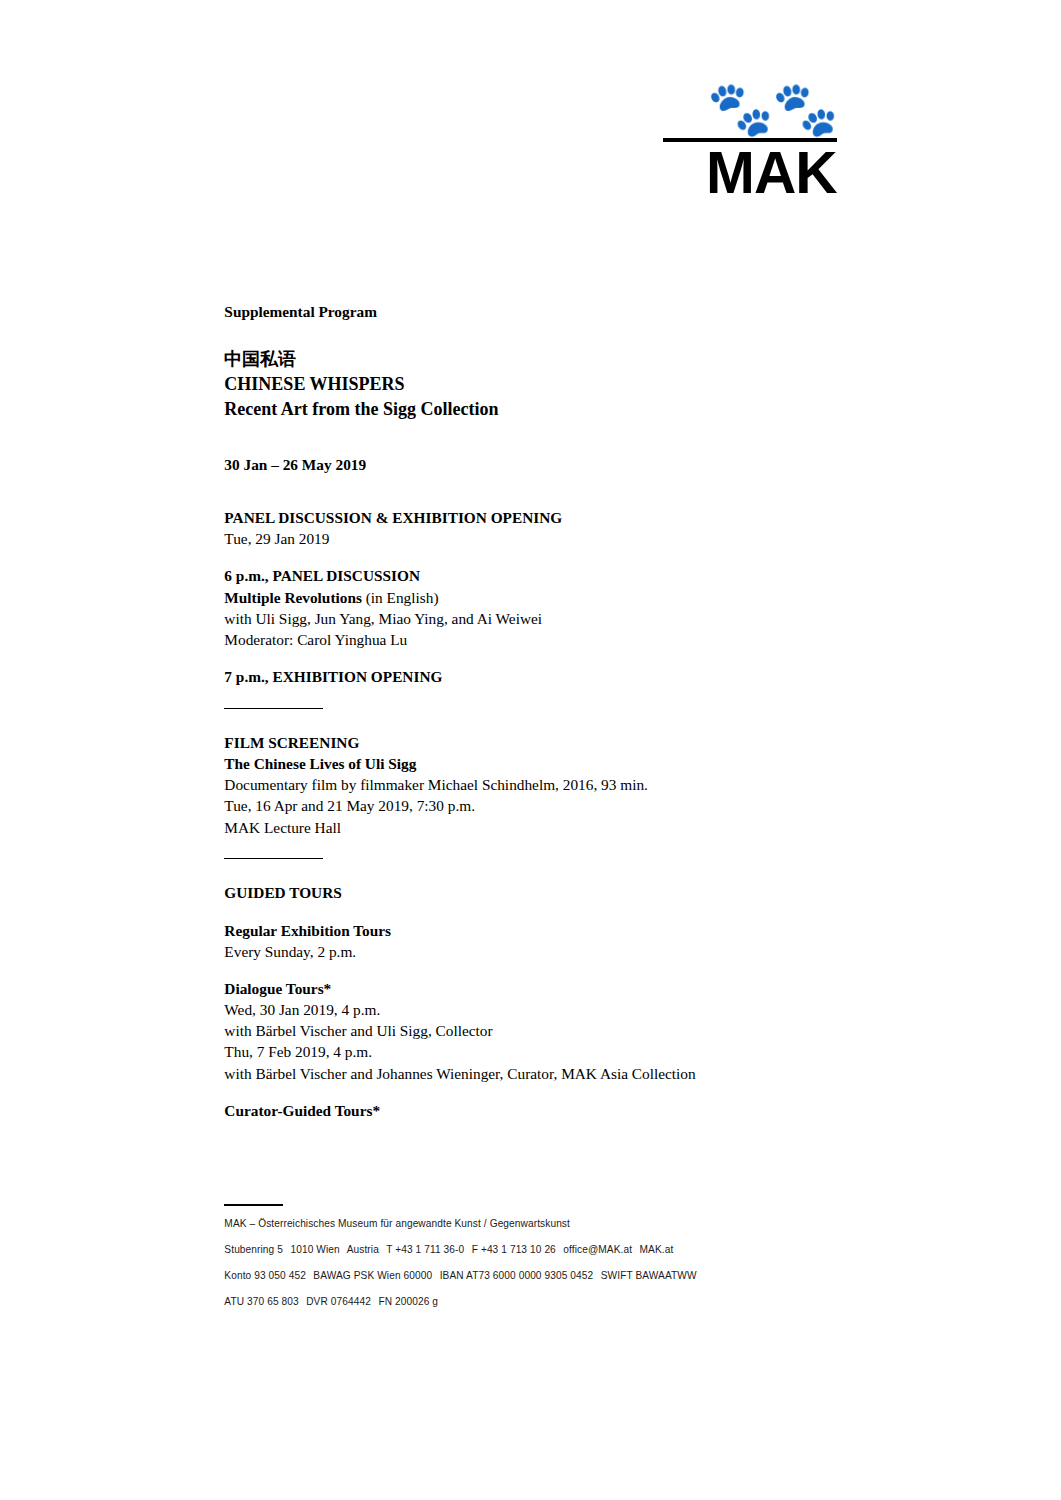🐾🐾 MAK
Supplemental Program
中国私语
CHINESE WHISPERS
Recent Art from the Sigg Collection
30 Jan – 26 May 2019
PANEL DISCUSSION & EXHIBITION OPENING
Tue, 29 Jan 2019
6 p.m., PANEL DISCUSSION
Multiple Revolutions (in English)
with Uli Sigg, Jun Yang, Miao Ying, and Ai Weiwei
Moderator: Carol Yinghua Lu
7 p.m., EXHIBITION OPENING
FILM SCREENING
The Chinese Lives of Uli Sigg
Documentary film by filmmaker Michael Schindhelm, 2016, 93 min.
Tue, 16 Apr and 21 May 2019, 7:30 p.m.
MAK Lecture Hall
GUIDED TOURS
Regular Exhibition Tours
Every Sunday, 2 p.m.
Dialogue Tours*
Wed, 30 Jan 2019, 4 p.m.
with Bärbel Vischer and Uli Sigg, Collector
Thu, 7 Feb 2019, 4 p.m.
with Bärbel Vischer and Johannes Wieninger, Curator, MAK Asia Collection
Curator-Guided Tours*
MAK – Österreichisches Museum für angewandte Kunst / Gegenwartskunst
Stubenring 5 1010 Wien Austria T +43 1 711 36-0 F +43 1 713 10 26 office@MAK.at MAK.at
Konto 93 050 452 BAWAG PSK Wien 60000 IBAN AT73 6000 0000 9305 0452 SWIFT BAWAATWW
ATU 370 65 803 DVR 0764442 FN 200026 g